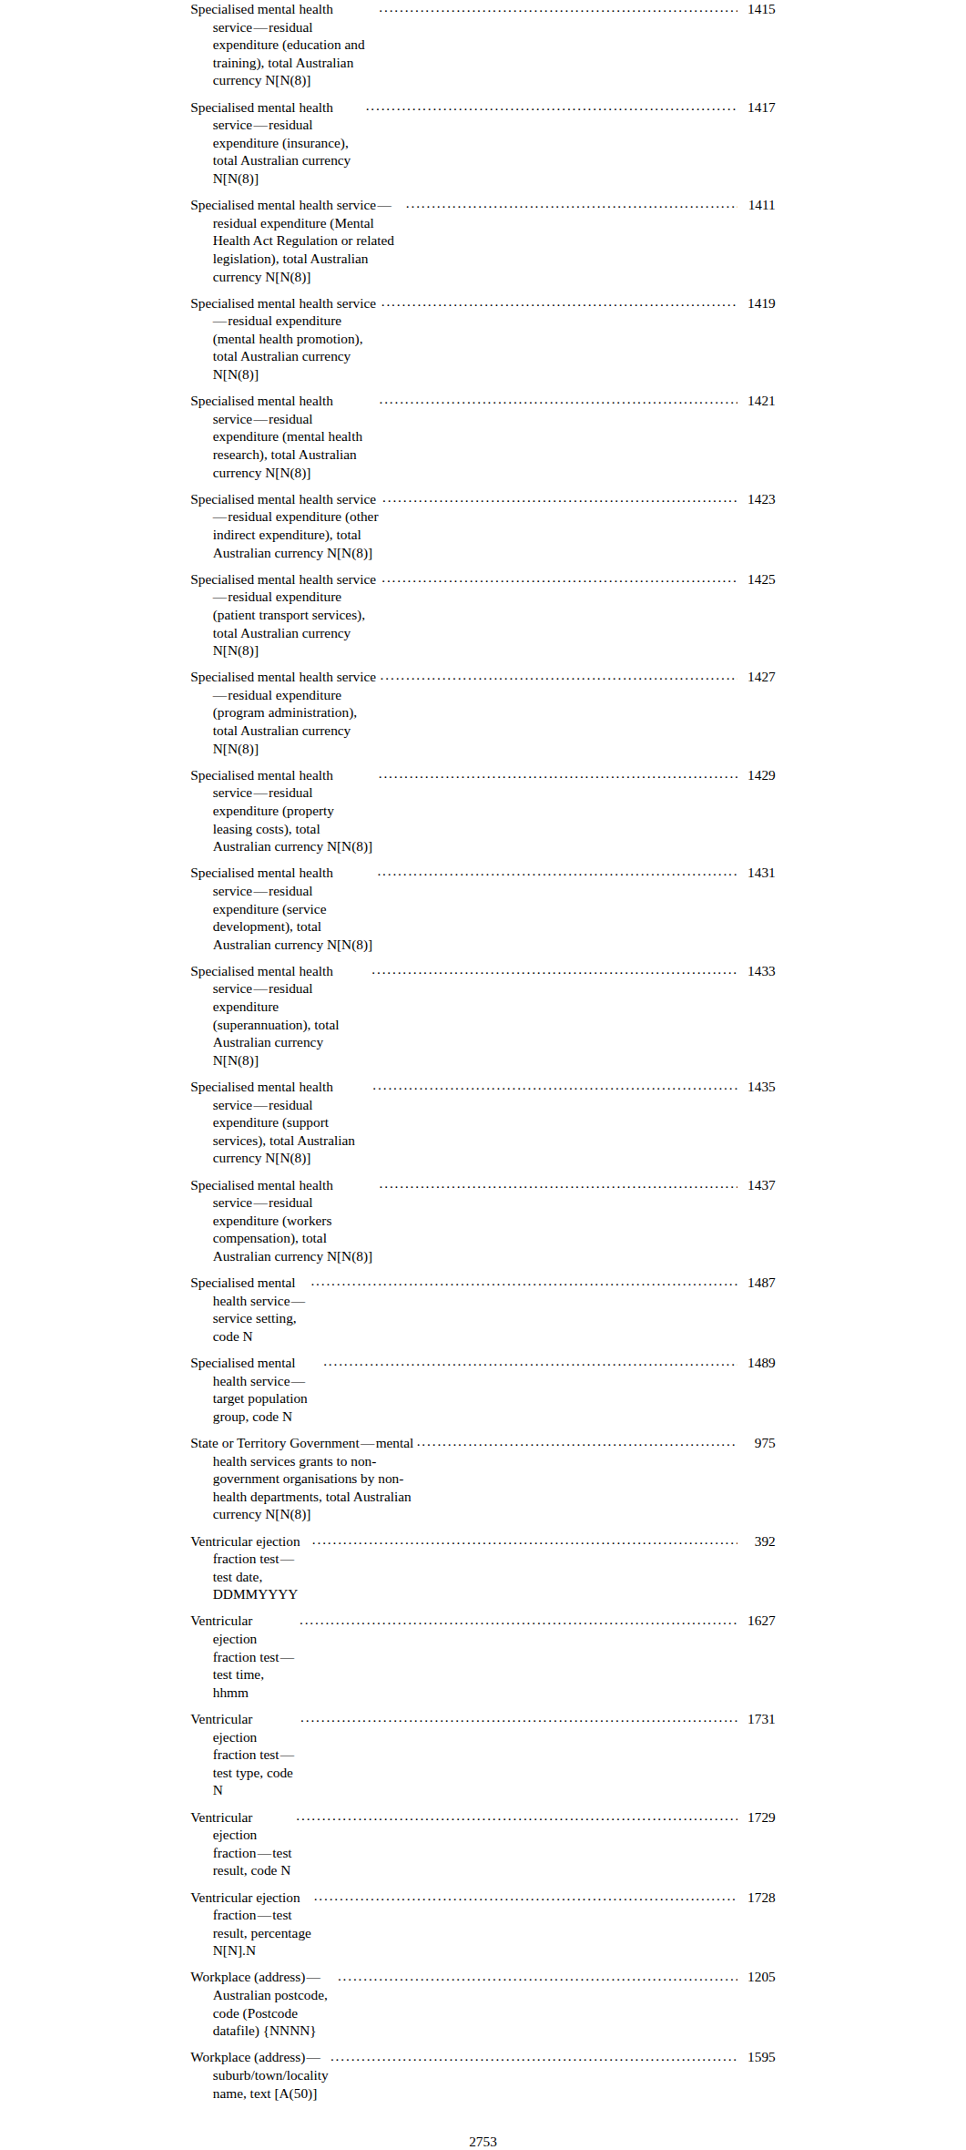Specialised mental health service — residual expenditure (education and training), total Australian currency N[N(8)] 1415
Specialised mental health service — residual expenditure (insurance), total Australian currency N[N(8)] 1417
Specialised mental health service — residual expenditure (Mental Health Act Regulation or related legislation), total Australian currency N[N(8)] 1411
Specialised mental health service — residual expenditure (mental health promotion), total Australian currency N[N(8)] 1419
Specialised mental health service — residual expenditure (mental health research), total Australian currency N[N(8)] 1421
Specialised mental health service — residual expenditure (other indirect expenditure), total Australian currency N[N(8)] 1423
Specialised mental health service — residual expenditure (patient transport services), total Australian currency N[N(8)] 1425
Specialised mental health service — residual expenditure (program administration), total Australian currency N[N(8)] 1427
Specialised mental health service — residual expenditure (property leasing costs), total Australian currency N[N(8)] 1429
Specialised mental health service — residual expenditure (service development), total Australian currency N[N(8)] 1431
Specialised mental health service — residual expenditure (superannuation), total Australian currency N[N(8)] 1433
Specialised mental health service — residual expenditure (support services), total Australian currency N[N(8)] 1435
Specialised mental health service — residual expenditure (workers compensation), total Australian currency N[N(8)] 1437
Specialised mental health service — service setting, code N 1487
Specialised mental health service — target population group, code N 1489
State or Territory Government — mental health services grants to non-government organisations by non-health departments, total Australian currency N[N(8)] 975
Ventricular ejection fraction test — test date, DDMMYYYY 392
Ventricular ejection fraction test — test time, hhmm 1627
Ventricular ejection fraction test — test type, code N 1731
Ventricular ejection fraction — test result, code N 1729
Ventricular ejection fraction — test result, percentage N[N].N 1728
Workplace (address) — Australian postcode, code (Postcode datafile) {NNNN} 1205
Workplace (address) — suburb/town/locality name, text [A(50)] 1595
2753